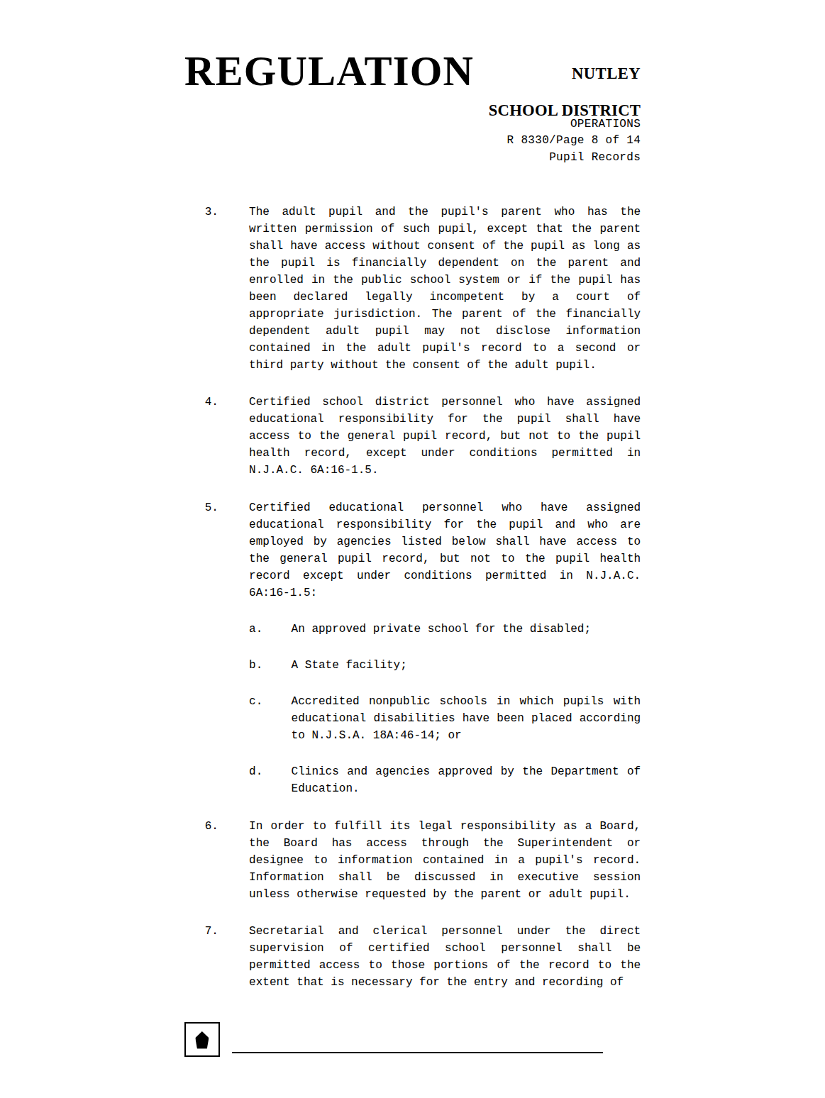REGULATION
NUTLEY
SCHOOL DISTRICT
OPERATIONS
R 8330/Page 8 of 14
Pupil Records
3.
The adult pupil and the pupil's parent who has the written permission of such pupil, except that the parent shall have access without consent of the pupil as long as the pupil is financially dependent on the parent and enrolled in the public school system or if the pupil has been declared legally incompetent by a court of appropriate jurisdiction. The parent of the financially dependent adult pupil may not disclose information contained in the adult pupil's record to a second or third party without the consent of the adult pupil.
4.
Certified school district personnel who have assigned educational responsibility for the pupil shall have access to the general pupil record, but not to the pupil health record, except under conditions permitted in N.J.A.C. 6A:16-1.5.
5.
Certified educational personnel who have assigned educational responsibility for the pupil and who are employed by agencies listed below shall have access to the general pupil record, but not to the pupil health record except under conditions permitted in N.J.A.C. 6A:16-1.5:
a.
An approved private school for the disabled;
b.
A State facility;
c.
Accredited nonpublic schools in which pupils with educational disabilities have been placed according to N.J.S.A. 18A:46-14; or
d.
Clinics and agencies approved by the Department of Education.
6.
In order to fulfill its legal responsibility as a Board, the Board has access through the Superintendent or designee to information contained in a pupil's record. Information shall be discussed in executive session unless otherwise requested by the parent or adult pupil.
7.
Secretarial and clerical personnel under the direct supervision of certified school personnel shall be permitted access to those portions of the record to the extent that is necessary for the entry and recording of